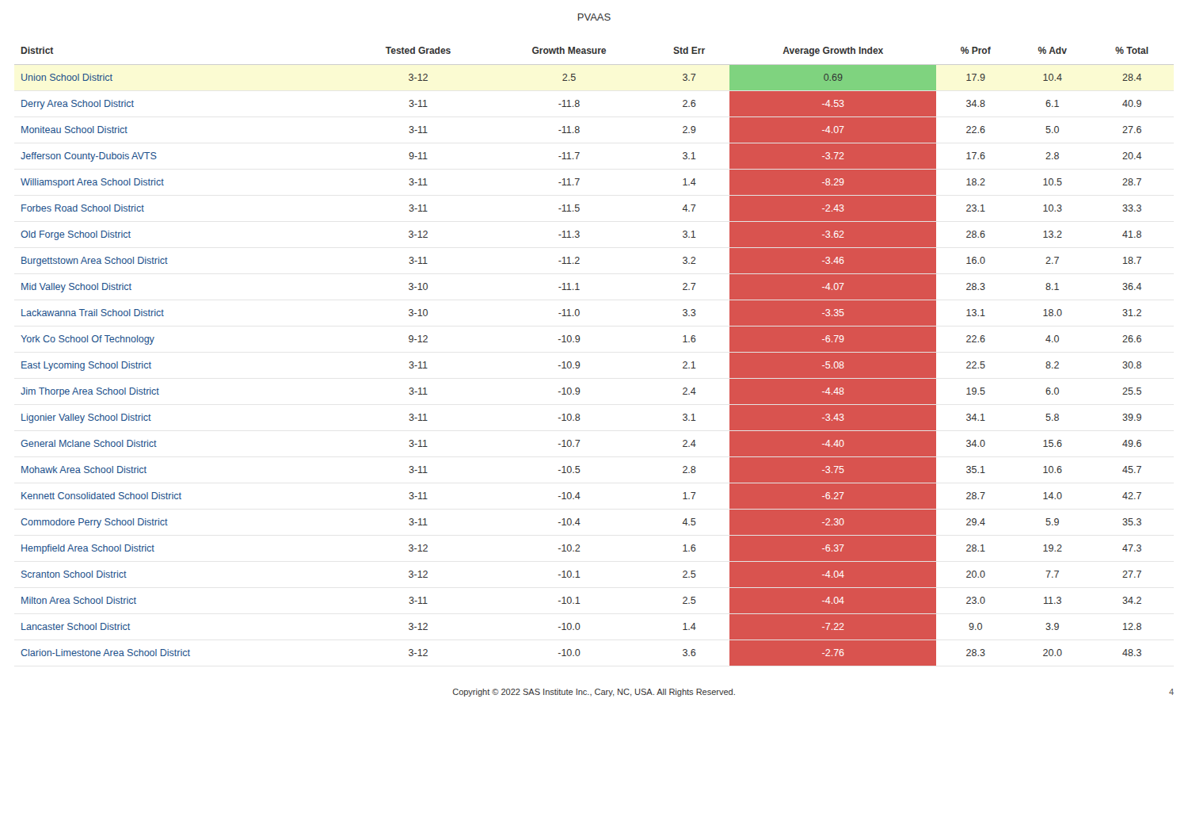PVAAS
| District | Tested Grades | Growth Measure | Std Err | Average Growth Index | % Prof | % Adv | % Total |
| --- | --- | --- | --- | --- | --- | --- | --- |
| Union School District | 3-12 | 2.5 | 3.7 | 0.69 | 17.9 | 10.4 | 28.4 |
| Derry Area School District | 3-11 | -11.8 | 2.6 | -4.53 | 34.8 | 6.1 | 40.9 |
| Moniteau School District | 3-11 | -11.8 | 2.9 | -4.07 | 22.6 | 5.0 | 27.6 |
| Jefferson County-Dubois AVTS | 9-11 | -11.7 | 3.1 | -3.72 | 17.6 | 2.8 | 20.4 |
| Williamsport Area School District | 3-11 | -11.7 | 1.4 | -8.29 | 18.2 | 10.5 | 28.7 |
| Forbes Road School District | 3-11 | -11.5 | 4.7 | -2.43 | 23.1 | 10.3 | 33.3 |
| Old Forge School District | 3-12 | -11.3 | 3.1 | -3.62 | 28.6 | 13.2 | 41.8 |
| Burgettstown Area School District | 3-11 | -11.2 | 3.2 | -3.46 | 16.0 | 2.7 | 18.7 |
| Mid Valley School District | 3-10 | -11.1 | 2.7 | -4.07 | 28.3 | 8.1 | 36.4 |
| Lackawanna Trail School District | 3-10 | -11.0 | 3.3 | -3.35 | 13.1 | 18.0 | 31.2 |
| York Co School Of Technology | 9-12 | -10.9 | 1.6 | -6.79 | 22.6 | 4.0 | 26.6 |
| East Lycoming School District | 3-11 | -10.9 | 2.1 | -5.08 | 22.5 | 8.2 | 30.8 |
| Jim Thorpe Area School District | 3-11 | -10.9 | 2.4 | -4.48 | 19.5 | 6.0 | 25.5 |
| Ligonier Valley School District | 3-11 | -10.8 | 3.1 | -3.43 | 34.1 | 5.8 | 39.9 |
| General Mclane School District | 3-11 | -10.7 | 2.4 | -4.40 | 34.0 | 15.6 | 49.6 |
| Mohawk Area School District | 3-11 | -10.5 | 2.8 | -3.75 | 35.1 | 10.6 | 45.7 |
| Kennett Consolidated School District | 3-11 | -10.4 | 1.7 | -6.27 | 28.7 | 14.0 | 42.7 |
| Commodore Perry School District | 3-11 | -10.4 | 4.5 | -2.30 | 29.4 | 5.9 | 35.3 |
| Hempfield Area School District | 3-12 | -10.2 | 1.6 | -6.37 | 28.1 | 19.2 | 47.3 |
| Scranton School District | 3-12 | -10.1 | 2.5 | -4.04 | 20.0 | 7.7 | 27.7 |
| Milton Area School District | 3-11 | -10.1 | 2.5 | -4.04 | 23.0 | 11.3 | 34.2 |
| Lancaster School District | 3-12 | -10.0 | 1.4 | -7.22 | 9.0 | 3.9 | 12.8 |
| Clarion-Limestone Area School District | 3-12 | -10.0 | 3.6 | -2.76 | 28.3 | 20.0 | 48.3 |
Copyright © 2022 SAS Institute Inc., Cary, NC, USA. All Rights Reserved. 4